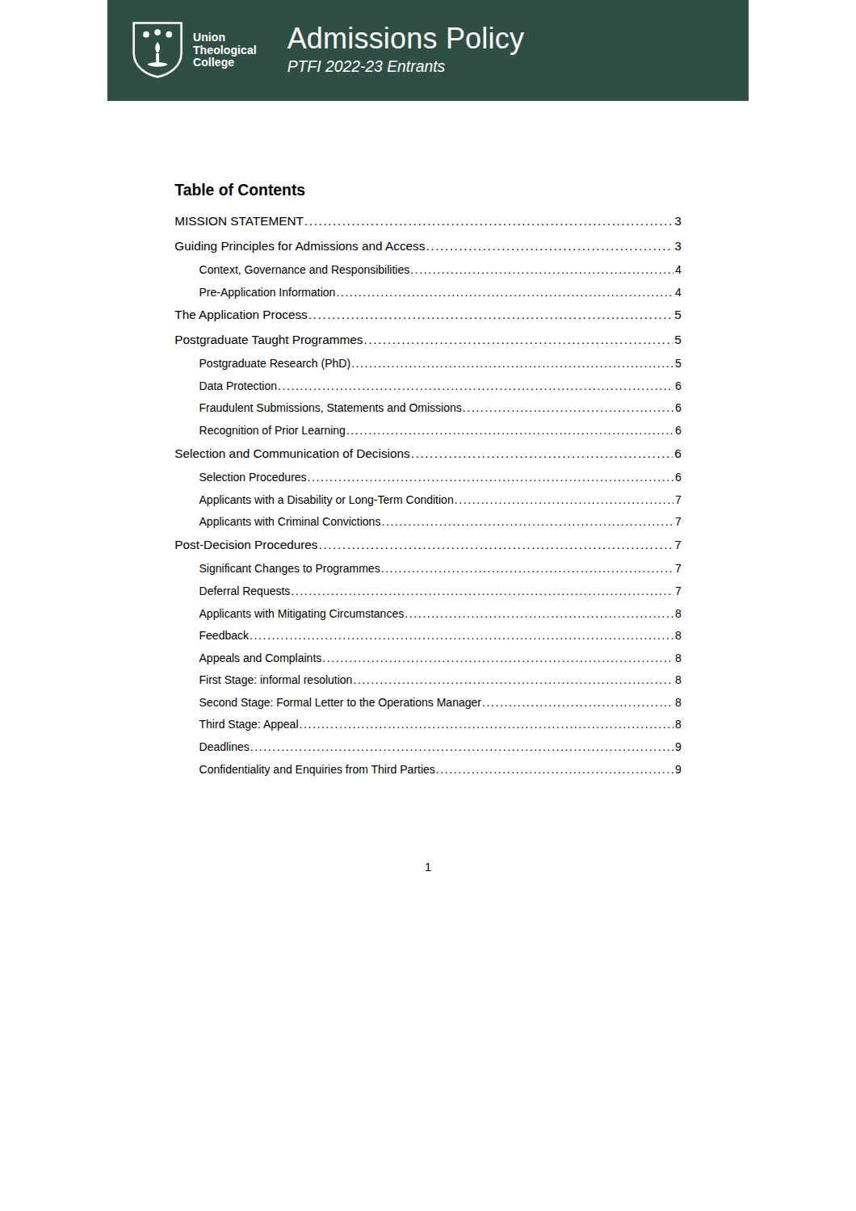Union
Theological
College
Admissions Policy
PTFI 2022-23 Entrants
Table of Contents
MISSION STATEMENT........................................................................................................... 3
Guiding Principles for Admissions and Access.......................................................................... 3
Context, Governance and Responsibilities.......................................................................... 4
Pre-Application Information..................................................................................................... 4
The Application Process............................................................................................................. 5
Postgraduate Taught Programmes........................................................................................... 5
Postgraduate Research (PhD)................................................................................................... 5
Data Protection....................................................................................................................... 6
Fraudulent Submissions, Statements and Omissions................................................................... 6
Recognition of Prior Learning................................................................................................... 6
Selection and Communication of Decisions............................................................................. 6
Selection Procedures............................................................................................................... 6
Applicants with a Disability or Long-Term Condition................................................................... 7
Applicants with Criminal Convictions.......................................................................................... 7
Post-Decision Procedures......................................................................................................... 7
Significant Changes to Programmes............................................................................................... 7
Deferral Requests.................................................................................................................... 7
Applicants with Mitigating Circumstances................................................................................. 8
Feedback................................................................................................................................. 8
Appeals and Complaints......................................................................................................... 8
First Stage: informal resolution................................................................................................. 8
Second Stage: Formal Letter to the Operations Manager........................................................... 8
Third Stage: Appeal.................................................................................................................. 8
Deadlines................................................................................................................................ 9
Confidentiality and Enquiries from Third Parties......................................................................... 9
1